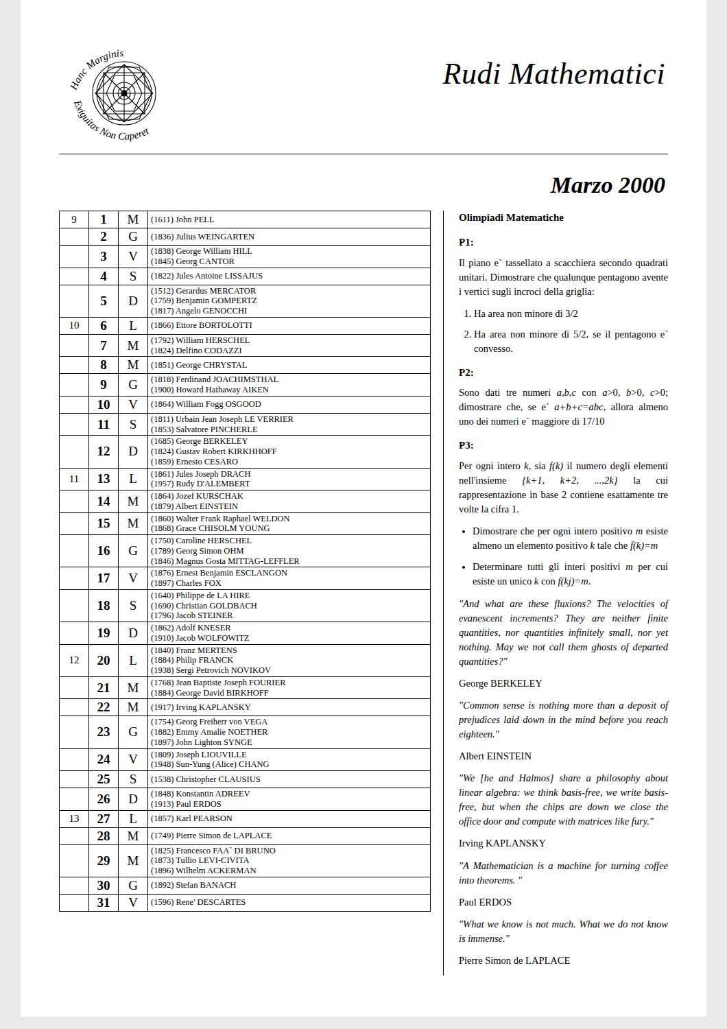Hanc Marginis Exiguitas Non Caperet
Rudi Mathematici
Marzo 2000
| 9 | 1 | M | (1611) John PELL |
| | 2 | G | (1836) Julius WEINGARTEN |
| | 3 | V | (1838) George William HILL (1845) Georg CANTOR |
| | 4 | S | (1822) Jules Antoine LISSAJUS |
| | 5 | D | (1512) Gerardus MERCATOR (1759) Benjamin GOMPERTZ (1817) Angelo GENOCCHI |
| 10 | 6 | L | (1866) Ettore BORTOLOTTI |
| | 7 | M | (1792) William HERSCHEL (1824) Delfino CODAZZI |
| | 8 | M | (1851) George CHRYSTAL |
| | 9 | G | (1818) Ferdinand JOACHIMSTHAL (1900) Howard Hathaway AIKEN |
| | 10 | V | (1864) William Fogg OSGOOD |
| | 11 | S | (1811) Urbain Jean Joseph LE VERRIER (1853) Salvatore PINCHERLE |
| | 12 | D | (1685) George BERKELEY (1824) Gustav Robert KIRKHHOFF (1859) Ernesto CESARO |
| 11 | 13 | L | (1861) Jules Joseph DRACH (1957) Rudy D'ALEMBERT |
| | 14 | M | (1864) Jozef KURSCHAK (1879) Albert EINSTEIN |
| | 15 | M | (1860) Walter Frank Raphael WELDON (1868) Grace CHISOLM YOUNG |
| | 16 | G | (1750) Caroline HERSCHEL (1789) Georg Simon OHM (1846) Magnus Gosta MITTAG-LEFFLER |
| | 17 | V | (1876) Ernest Benjamin ESCLANGON (1897) Charles FOX |
| | 18 | S | (1640) Philippe de LA HIRE (1690) Christian GOLDBACH (1796) Jacob STEINER |
| | 19 | D | (1862) Adolf KNESER (1910) Jacob WOLFOWITZ |
| 12 | 20 | L | (1840) Franz MERTENS (1884) Philip FRANCK (1938) Sergi Petrovich NOVIKOV |
| | 21 | M | (1768) Jean Baptiste Joseph FOURIER (1884) George David BIRKHOFF |
| | 22 | M | (1917) Irving KAPLANSKY |
| | 23 | G | (1754) Georg Freiherr von VEGA (1882) Emmy Amalie NOETHER (1897) John Lighton SYNGE |
| | 24 | V | (1809) Joseph LIOUVILLE (1948) Sun-Yung (Alice) CHANG |
| | 25 | S | (1538) Christopher CLAUSIUS |
| | 26 | D | (1848) Konstantin ADREEV (1913) Paul ERDOS |
| 13 | 27 | L | (1857) Karl PEARSON |
| | 28 | M | (1749) Pierre Simon de LAPLACE |
| | 29 | M | (1825) Francesco FAA` DI BRUNO (1873) Tullio LEVI-CIVITA (1896) Wilhelm ACKERMAN |
| | 30 | G | (1892) Stefan BANACH |
| | 31 | V | (1596) Rene' DESCARTES |
Olimpiadi Matematiche
P1:
Il piano e` tassellato a scacchiera secondo quadrati unitari. Dimostrare che qualunque pentagono avente i vertici sugli incroci della griglia:
Ha area non minore di 3/2
Ha area non minore di 5/2, se il pentagono e` convesso.
P2:
Sono dati tre numeri a,b,c con a>0, b>0, c>0; dimostrare che, se e` a+b+c=abc, allora almeno uno dei numeri e` maggiore di 17/10
P3:
Per ogni intero k, sia f(k) il numero degli elementi nell'insieme {k+1, k+2, ...,2k} la cui rappresentazione in base 2 contiene esattamente tre volte la cifra 1.
Dimostrare che per ogni intero positivo m esiste almeno un elemento positivo k tale che f(k)=m
Determinare tutti gli interi positivi m per cui esiste un unico k con f(kj)=m.
"And what are these fluxions? The velocities of evanescent increments? They are neither finite quantities, nor quantities infinitely small, nor yet nothing. May we not call them ghosts of departed quantities?"
George BERKELEY
"Common sense is nothing more than a deposit of prejudices laid down in the mind before you reach eighteen."
Albert EINSTEIN
"We [he and Halmos] share a philosophy about linear algebra: we think basis-free, we write basis-free, but when the chips are down we close the office door and compute with matrices like fury."
Irving KAPLANSKY
"A Mathematician is a machine for turning coffee into theorems. "
Paul ERDOS
"What we know is not much. What we do not know is immense."
Pierre Simon de LAPLACE